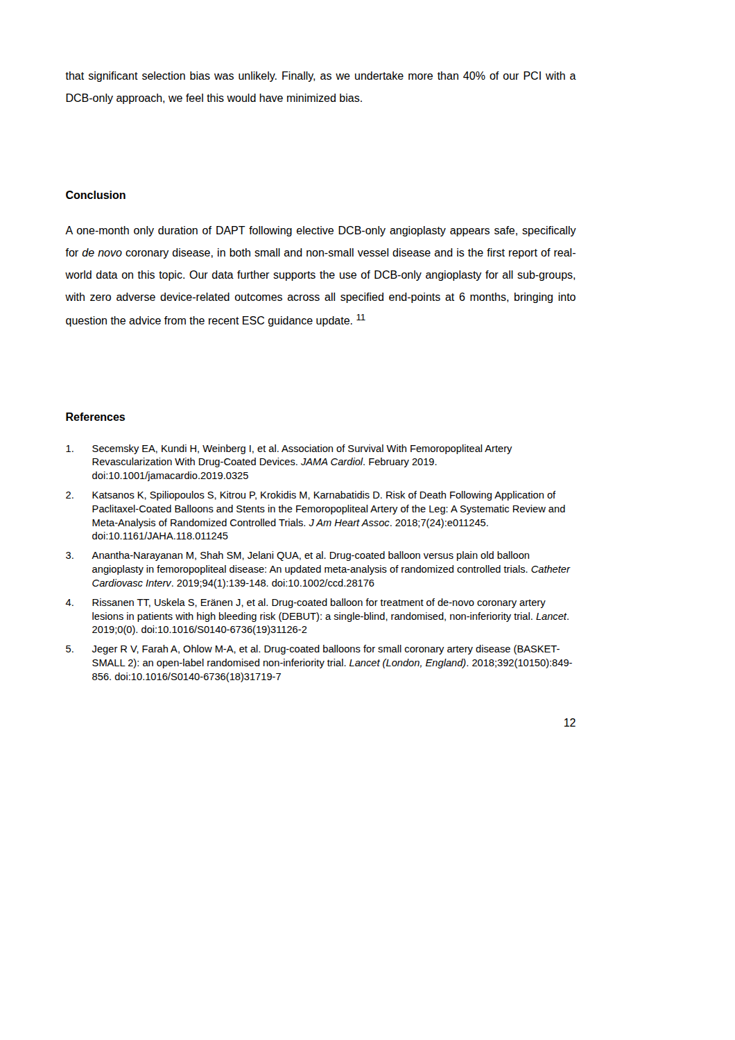that significant selection bias was unlikely. Finally, as we undertake more than 40% of our PCI with a DCB-only approach, we feel this would have minimized bias.
Conclusion
A one-month only duration of DAPT following elective DCB-only angioplasty appears safe, specifically for de novo coronary disease, in both small and non-small vessel disease and is the first report of real-world data on this topic. Our data further supports the use of DCB-only angioplasty for all sub-groups, with zero adverse device-related outcomes across all specified end-points at 6 months, bringing into question the advice from the recent ESC guidance update. 11
References
Secemsky EA, Kundi H, Weinberg I, et al. Association of Survival With Femoropopliteal Artery Revascularization With Drug-Coated Devices. JAMA Cardiol. February 2019. doi:10.1001/jamacardio.2019.0325
Katsanos K, Spiliopoulos S, Kitrou P, Krokidis M, Karnabatidis D. Risk of Death Following Application of Paclitaxel-Coated Balloons and Stents in the Femoropopliteal Artery of the Leg: A Systematic Review and Meta-Analysis of Randomized Controlled Trials. J Am Heart Assoc. 2018;7(24):e011245. doi:10.1161/JAHA.118.011245
Anantha-Narayanan M, Shah SM, Jelani QUA, et al. Drug-coated balloon versus plain old balloon angioplasty in femoropopliteal disease: An updated meta-analysis of randomized controlled trials. Catheter Cardiovasc Interv. 2019;94(1):139-148. doi:10.1002/ccd.28176
Rissanen TT, Uskela S, Eränen J, et al. Drug-coated balloon for treatment of de-novo coronary artery lesions in patients with high bleeding risk (DEBUT): a single-blind, randomised, non-inferiority trial. Lancet. 2019;0(0). doi:10.1016/S0140-6736(19)31126-2
Jeger R V, Farah A, Ohlow M-A, et al. Drug-coated balloons for small coronary artery disease (BASKET-SMALL 2): an open-label randomised non-inferiority trial. Lancet (London, England). 2018;392(10150):849-856. doi:10.1016/S0140-6736(18)31719-7
12